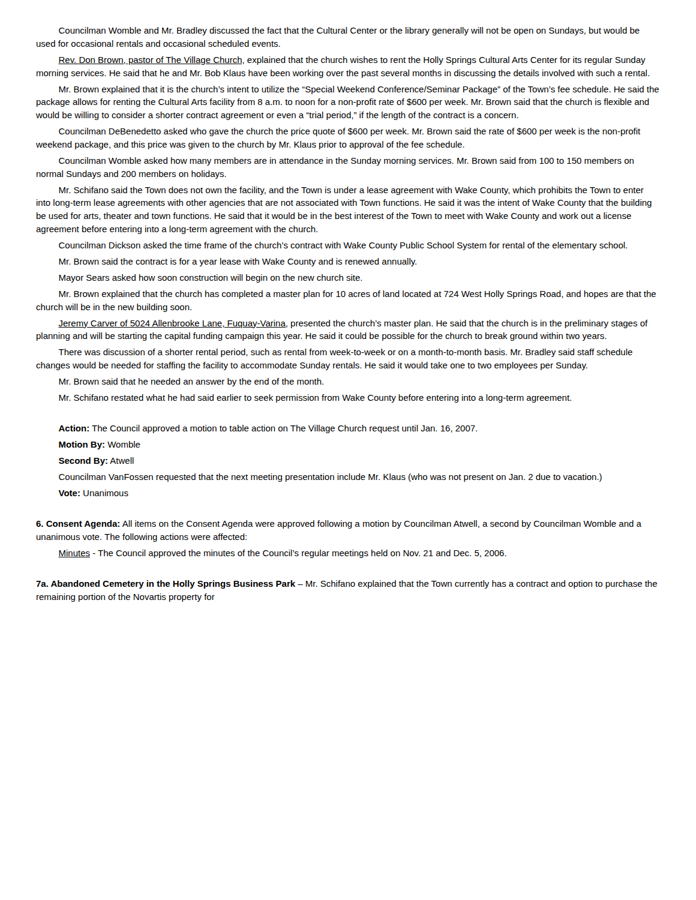Councilman Womble and Mr. Bradley discussed the fact that the Cultural Center or the library generally will not be open on Sundays, but would be used for occasional rentals and occasional scheduled events.
Rev. Don Brown, pastor of The Village Church, explained that the church wishes to rent the Holly Springs Cultural Arts Center for its regular Sunday morning services. He said that he and Mr. Bob Klaus have been working over the past several months in discussing the details involved with such a rental.
Mr. Brown explained that it is the church’s intent to utilize the “Special Weekend Conference/Seminar Package” of the Town’s fee schedule. He said the package allows for renting the Cultural Arts facility from 8 a.m. to noon for a non-profit rate of $600 per week. Mr. Brown said that the church is flexible and would be willing to consider a shorter contract agreement or even a “trial period,” if the length of the contract is a concern.
Councilman DeBenedetto asked who gave the church the price quote of $600 per week. Mr. Brown said the rate of $600 per week is the non-profit weekend package, and this price was given to the church by Mr. Klaus prior to approval of the fee schedule.
Councilman Womble asked how many members are in attendance in the Sunday morning services. Mr. Brown said from 100 to 150 members on normal Sundays and 200 members on holidays.
Mr. Schifano said the Town does not own the facility, and the Town is under a lease agreement with Wake County, which prohibits the Town to enter into long-term lease agreements with other agencies that are not associated with Town functions. He said it was the intent of Wake County that the building be used for arts, theater and town functions. He said that it would be in the best interest of the Town to meet with Wake County and work out a license agreement before entering into a long-term agreement with the church.
Councilman Dickson asked the time frame of the church’s contract with Wake County Public School System for rental of the elementary school.
Mr. Brown said the contract is for a year lease with Wake County and is renewed annually.
Mayor Sears asked how soon construction will begin on the new church site.
Mr. Brown explained that the church has completed a master plan for 10 acres of land located at 724 West Holly Springs Road, and hopes are that the church will be in the new building soon.
Jeremy Carver of 5024 Allenbrooke Lane, Fuquay-Varina, presented the church’s master plan. He said that the church is in the preliminary stages of planning and will be starting the capital funding campaign this year. He said it could be possible for the church to break ground within two years.
There was discussion of a shorter rental period, such as rental from week-to-week or on a month-to-month basis. Mr. Bradley said staff schedule changes would be needed for staffing the facility to accommodate Sunday rentals. He said it would take one to two employees per Sunday.
Mr. Brown said that he needed an answer by the end of the month.
Mr. Schifano restated what he had said earlier to seek permission from Wake County before entering into a long-term agreement.
Action: The Council approved a motion to table action on The Village Church request until Jan. 16, 2007.
Motion By: Womble
Second By: Atwell
Councilman VanFossen requested that the next meeting presentation include Mr. Klaus (who was not present on Jan. 2 due to vacation.)
Vote: Unanimous
6. Consent Agenda: All items on the Consent Agenda were approved following a motion by Councilman Atwell, a second by Councilman Womble and a unanimous vote. The following actions were affected:
Minutes - The Council approved the minutes of the Council’s regular meetings held on Nov. 21 and Dec. 5, 2006.
7a. Abandoned Cemetery in the Holly Springs Business Park – Mr. Schifano explained that the Town currently has a contract and option to purchase the remaining portion of the Novartis property for